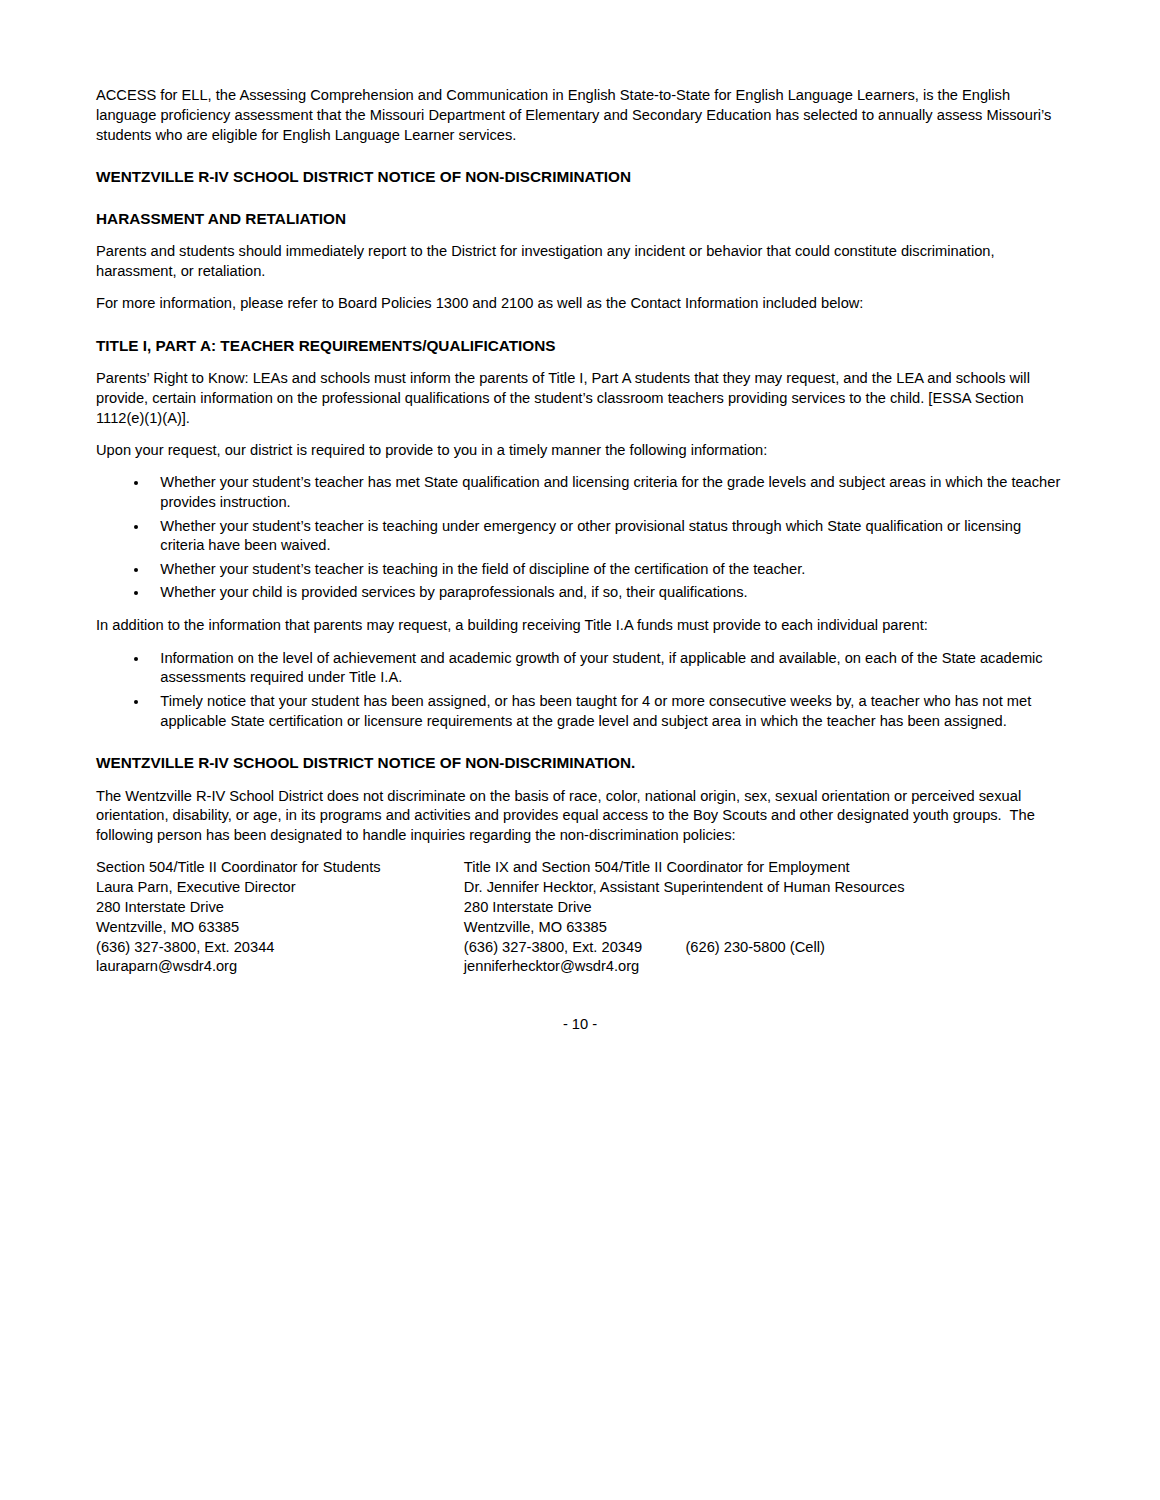ACCESS for ELL, the Assessing Comprehension and Communication in English State-to-State for English Language Learners, is the English language proficiency assessment that the Missouri Department of Elementary and Secondary Education has selected to annually assess Missouri’s students who are eligible for English Language Learner services.
WENTZVILLE R-IV SCHOOL DISTRICT NOTICE OF NON-DISCRIMINATION
HARASSMENT AND RETALIATION
Parents and students should immediately report to the District for investigation any incident or behavior that could constitute discrimination, harassment, or retaliation.
For more information, please refer to Board Policies 1300 and 2100 as well as the Contact Information included below:
TITLE I, PART A: TEACHER REQUIREMENTS/QUALIFICATIONS
Parents’ Right to Know: LEAs and schools must inform the parents of Title I, Part A students that they may request, and the LEA and schools will provide, certain information on the professional qualifications of the student’s classroom teachers providing services to the child. [ESSA Section 1112(e)(1)(A)].
Upon your request, our district is required to provide to you in a timely manner the following information:
Whether your student’s teacher has met State qualification and licensing criteria for the grade levels and subject areas in which the teacher provides instruction.
Whether your student’s teacher is teaching under emergency or other provisional status through which State qualification or licensing criteria have been waived.
Whether your student’s teacher is teaching in the field of discipline of the certification of the teacher.
Whether your child is provided services by paraprofessionals and, if so, their qualifications.
In addition to the information that parents may request, a building receiving Title I.A funds must provide to each individual parent:
Information on the level of achievement and academic growth of your student, if applicable and available, on each of the State academic assessments required under Title I.A.
Timely notice that your student has been assigned, or has been taught for 4 or more consecutive weeks by, a teacher who has not met applicable State certification or licensure requirements at the grade level and subject area in which the teacher has been assigned.
WENTZVILLE R-IV SCHOOL DISTRICT NOTICE OF NON-DISCRIMINATION.
The Wentzville R-IV School District does not discriminate on the basis of race, color, national origin, sex, sexual orientation or perceived sexual orientation, disability, or age, in its programs and activities and provides equal access to the Boy Scouts and other designated youth groups. The following person has been designated to handle inquiries regarding the non-discrimination policies:
| Section 504/Title II Coordinator for Students | Title IX and Section 504/Title II Coordinator for Employment |
| Laura Parn, Executive Director | Dr. Jennifer Hecktor, Assistant Superintendent of Human Resources |
| 280 Interstate Drive | 280 Interstate Drive |
| Wentzville, MO 63385 | Wentzville, MO 63385 |
| (636) 327-3800, Ext. 20344 | (636) 327-3800, Ext. 20349 (626) 230-5800 (Cell) |
| lauraparn@wsdr4.org | jenniferhecktor@wsdr4.org |
- 10 -